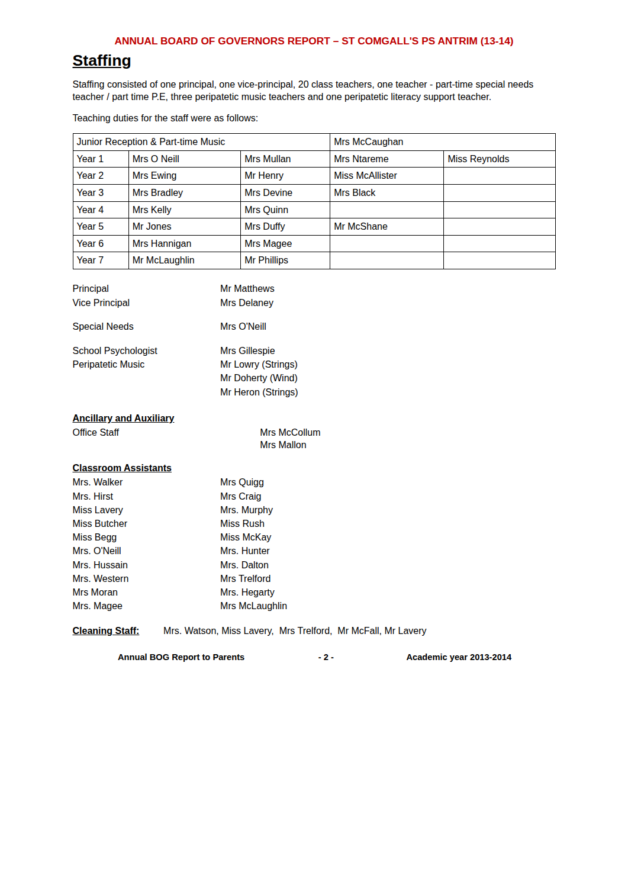ANNUAL BOARD OF GOVERNORS REPORT – ST COMGALL'S PS ANTRIM (13-14)
Staffing
Staffing consisted of one principal, one vice-principal, 20 class teachers, one teacher - part-time special needs teacher / part time P.E, three peripatetic music teachers and one peripatetic literacy support teacher.
Teaching duties for the staff were as follows:
| Junior Reception & Part-time Music | Mrs McCaughan |
| Year 1 | Mrs O Neill | Mrs Mullan | Mrs Ntareme | Miss Reynolds |
| Year 2 | Mrs Ewing | Mr Henry | Miss McAllister | |
| Year 3 | Mrs Bradley | Mrs Devine | Mrs Black | |
| Year 4 | Mrs Kelly | Mrs Quinn | | |
| Year 5 | Mr Jones | Mrs Duffy | Mr McShane | |
| Year 6 | Mrs Hannigan | Mrs Magee | | |
| Year 7 | Mr McLaughlin | Mr Phillips | | |
Principal
Mr Matthews
Vice Principal
Mrs Delaney
Special Needs
Mrs O'Neill
School Psychologist
Mrs Gillespie
Peripatetic Music
Mr Lowry (Strings)
Mr Doherty (Wind)
Mr Heron (Strings)
Ancillary and Auxiliary
Office Staff
Mrs McCollum
Mrs Mallon
Classroom Assistants
Mrs. Walker
Mrs Quigg
Mrs. Hirst
Mrs Craig
Miss Lavery
Mrs. Murphy
Miss Butcher
Miss Rush
Miss Begg
Miss McKay
Mrs. O'Neill
Mrs. Hunter
Mrs. Hussain
Mrs. Dalton
Mrs. Western
Mrs Trelford
Mrs Moran
Mrs. Hegarty
Mrs. Magee
Mrs McLaughlin
Cleaning Staff: Mrs. Watson, Miss Lavery, Mrs Trelford, Mr McFall, Mr Lavery
Annual BOG Report to Parents
- 2 -
Academic year 2013-2014